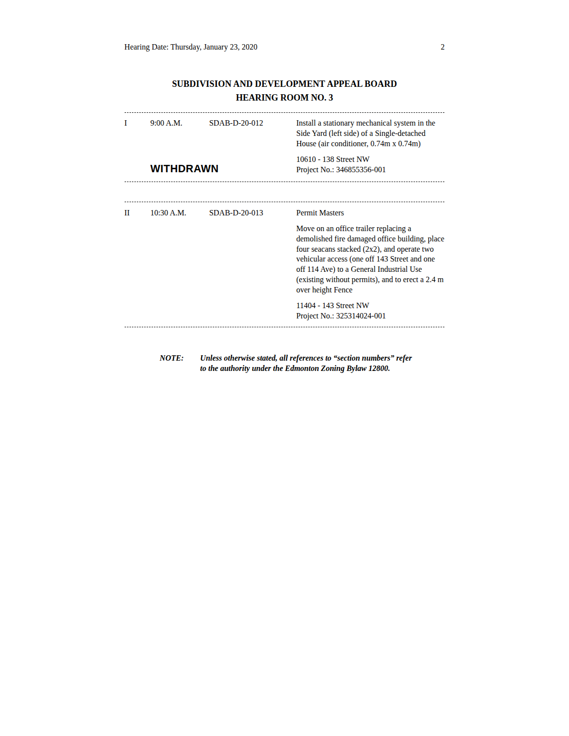Hearing Date: Thursday, January 23, 2020
2
SUBDIVISION AND DEVELOPMENT APPEAL BOARD
HEARING ROOM NO. 3
| I | 9:00 A.M. | SDAB-D-20-012 | Install a stationary mechanical system in the Side Yard (left side) of a Single-detached House (air conditioner, 0.74m x 0.74m) |
| | WITHDRAWN | 10610 - 138 Street NW Project No.: 346855356-001 |
| II | 10:30 A.M. | SDAB-D-20-013 | Permit Masters Move on an office trailer replacing a demolished fire damaged office building, place four seacans stacked (2x2), and operate two vehicular access (one off 143 Street and one off 114 Ave) to a General Industrial Use (existing without permits), and to erect a 2.4 m over height Fence 11404 - 143 Street NW Project No.: 325314024-001 |
NOTE:
Unless otherwise stated, all references to “section numbers” refer to the authority under the Edmonton Zoning Bylaw 12800.